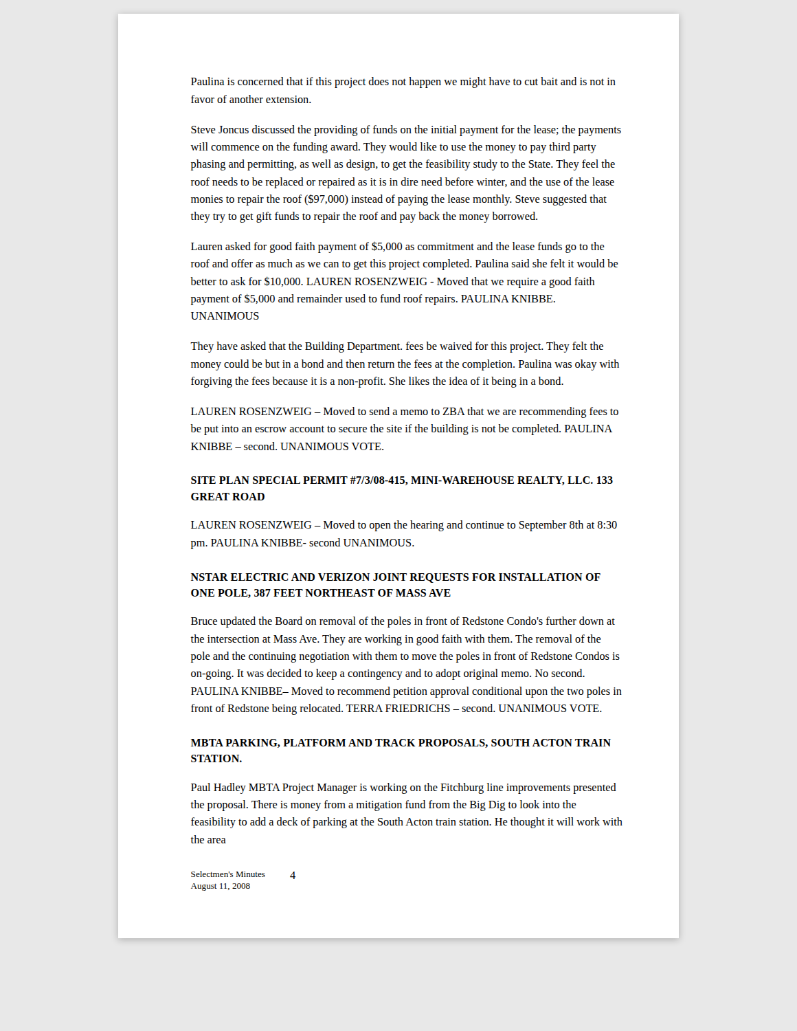Paulina is concerned that if this project does not happen we might have to cut bait and is not in favor of another extension.
Steve Joncus discussed the providing of funds on the initial payment for the lease; the payments will commence on the funding award. They would like to use the money to pay third party phasing and permitting, as well as design, to get the feasibility study to the State. They feel the roof needs to be replaced or repaired as it is in dire need before winter, and the use of the lease monies to repair the roof ($97,000) instead of paying the lease monthly. Steve suggested that they try to get gift funds to repair the roof and pay back the money borrowed.
Lauren asked for good faith payment of $5,000 as commitment and the lease funds go to the roof and offer as much as we can to get this project completed. Paulina said she felt it would be better to ask for $10,000. LAUREN ROSENZWEIG - Moved that we require a good faith payment of $5,000 and remainder used to fund roof repairs. PAULINA KNIBBE. UNANIMOUS
They have asked that the Building Department. fees be waived for this project. They felt the money could be but in a bond and then return the fees at the completion. Paulina was okay with forgiving the fees because it is a non-profit. She likes the idea of it being in a bond.
LAUREN ROSENZWEIG – Moved to send a memo to ZBA that we are recommending fees to be put into an escrow account to secure the site if the building is not be completed. PAULINA KNIBBE – second. UNANIMOUS VOTE.
Site Plan Special Permit #7/3/08-415, Mini-Warehouse Realty, LLC. 133 Great Road
LAUREN ROSENZWEIG – Moved to open the hearing and continue to September 8th at 8:30 pm. PAULINA KNIBBE- second UNANIMOUS.
NSTAR Electric and Verizon Joint Requests for Installation of One Pole, 387 Feet Northeast of Mass Ave
Bruce updated the Board on removal of the poles in front of Redstone Condo's further down at the intersection at Mass Ave. They are working in good faith with them. The removal of the pole and the continuing negotiation with them to move the poles in front of Redstone Condos is on-going. It was decided to keep a contingency and to adopt original memo. No second. PAULINA KNIBBE– Moved to recommend petition approval conditional upon the two poles in front of Redstone being relocated. TERRA FRIEDRICHS – second. UNANIMOUS VOTE.
MBTA Parking, Platform and Track Proposals, South Acton Train Station.
Paul Hadley MBTA Project Manager is working on the Fitchburg line improvements presented the proposal. There is money from a mitigation fund from the Big Dig to look into the feasibility to add a deck of parking at the South Acton train station. He thought it will work with the area
Selectmen's Minutes
August 11, 2008
4